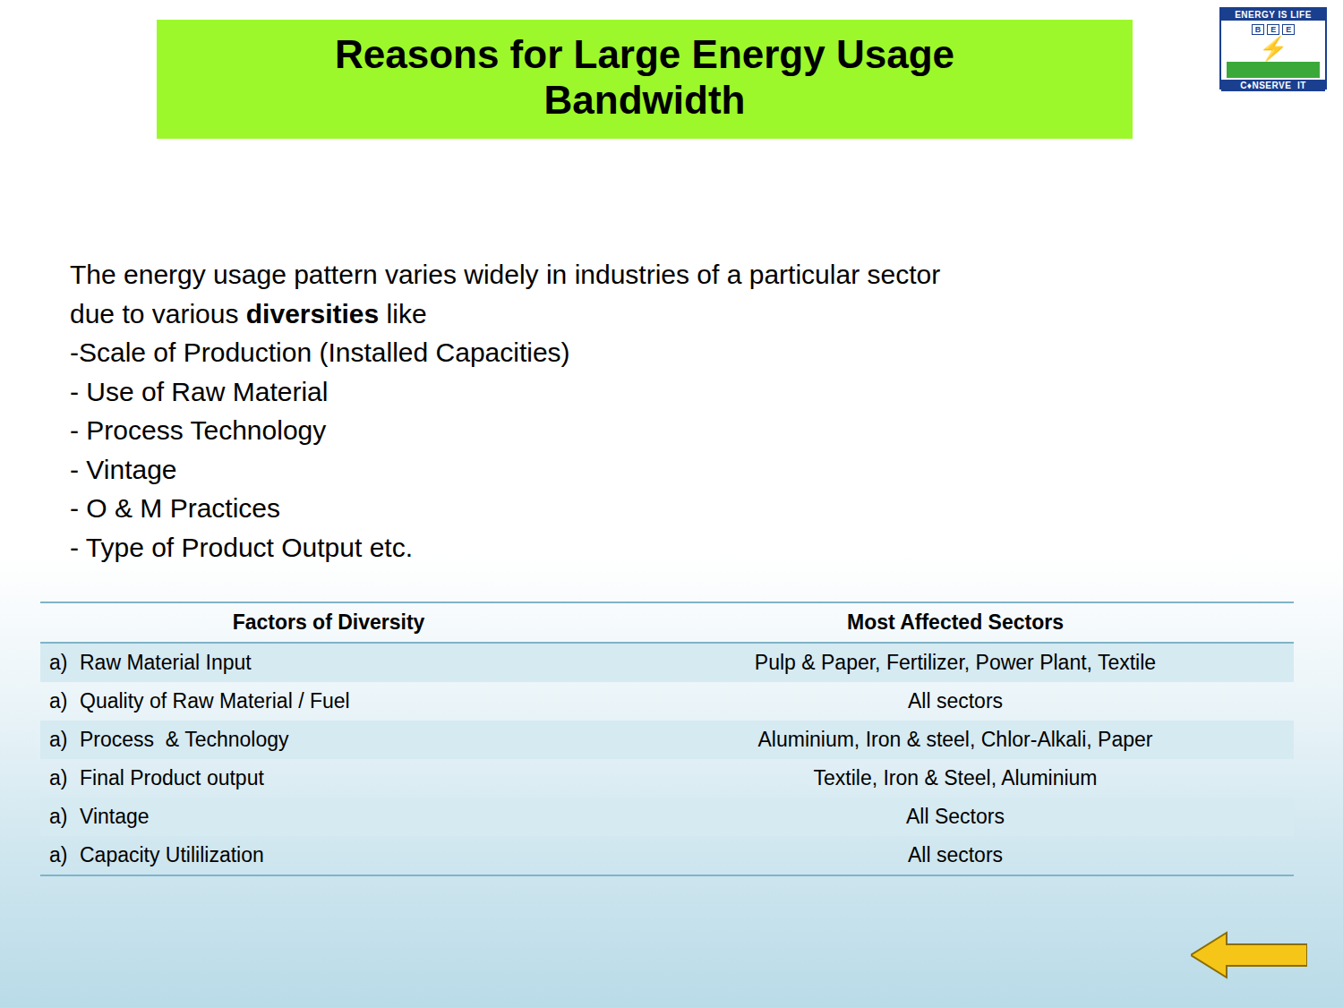Reasons for Large Energy Usage
Bandwidth
ENERGY IS LIFE
BEE
⚡
C♦NSERVE IT
The energy usage pattern varies widely in industries of a particular sector
due to various diversities like
-Scale of Production (Installed Capacities)
- Use of Raw Material
- Process Technology
- Vintage
- O & M Practices
- Type of Product Output etc.
| Factors of Diversity | Most Affected Sectors |
| --- | --- |
| a) Raw Material Input | Pulp & Paper, Fertilizer, Power Plant, Textile |
| a) Quality of Raw Material / Fuel | All sectors |
| a) Process & Technology | Aluminium, Iron & steel, Chlor-Alkali, Paper |
| a) Final Product output | Textile, Iron & Steel, Aluminium |
| a) Vintage | All Sectors |
| a) Capacity Utililization | All sectors |